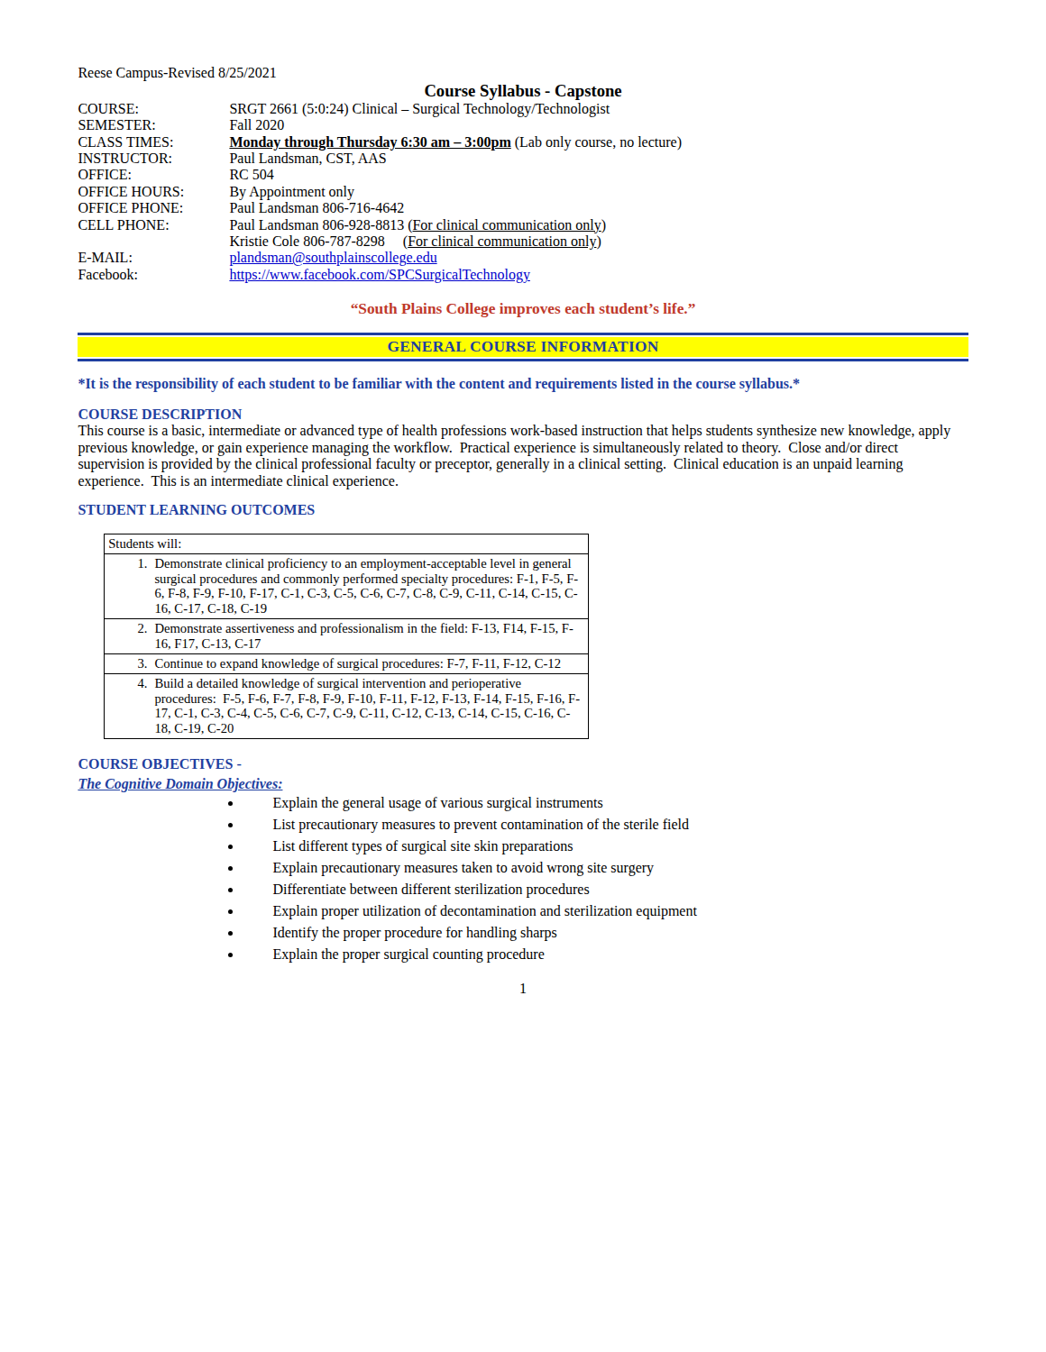Reese Campus-Revised 8/25/2021
Course Syllabus - Capstone
| COURSE: | SRGT 2661 (5:0:24) Clinical – Surgical Technology/Technologist |
| SEMESTER: | Fall 2020 |
| CLASS TIMES: | Monday through Thursday 6:30 am – 3:00pm (Lab only course, no lecture) |
| INSTRUCTOR: | Paul Landsman, CST, AAS |
| OFFICE: | RC 504 |
| OFFICE HOURS: | By Appointment only |
| OFFICE PHONE: | Paul Landsman 806-716-4642 |
| CELL PHONE: | Paul Landsman 806-928-8813 ( For clinical communication only ) |
| | Kristie Cole 806-787-8298 ( For clinical communication only ) |
| E-MAIL: | plandsman@southplainscollege.edu |
| Facebook: | https://www.facebook.com/SPCSurgicalTechnology |
“South Plains College improves each student’s life.”
GENERAL COURSE INFORMATION
*It is the responsibility of each student to be familiar with the content and requirements listed in the course syllabus.*
COURSE DESCRIPTION
This course is a basic, intermediate or advanced type of health professions work-based instruction that helps students synthesize new knowledge, apply previous knowledge, or gain experience managing the workflow. Practical experience is simultaneously related to theory. Close and/or direct supervision is provided by the clinical professional faculty or preceptor, generally in a clinical setting. Clinical education is an unpaid learning experience. This is an intermediate clinical experience.
STUDENT LEARNING OUTCOMES
| Students will: |
| 1. | Demonstrate clinical proficiency to an employment-acceptable level in general surgical procedures and commonly performed specialty procedures: F-1, F-5, F-6, F-8, F-9, F-10, F-17, C-1, C-3, C-5, C-6, C-7, C-8, C-9, C-11, C-14, C-15, C-16, C-17, C-18, C-19 |
| 2. | Demonstrate assertiveness and professionalism in the field: F-13, F14, F-15, F-16, F17, C-13, C-17 |
| 3. | Continue to expand knowledge of surgical procedures: F-7, F-11, F-12, C-12 |
| 4. | Build a detailed knowledge of surgical intervention and perioperative procedures: F-5, F-6, F-7, F-8, F-9, F-10, F-11, F-12, F-13, F-14, F-15, F-16, F-17, C-1, C-3, C-4, C-5, C-6, C-7, C-9, C-11, C-12, C-13, C-14, C-15, C-16, C-18, C-19, C-20 |
COURSE OBJECTIVES -
The Cognitive Domain Objectives:
Explain the general usage of various surgical instruments
List precautionary measures to prevent contamination of the sterile field
List different types of surgical site skin preparations
Explain precautionary measures taken to avoid wrong site surgery
Differentiate between different sterilization procedures
Explain proper utilization of decontamination and sterilization equipment
Identify the proper procedure for handling sharps
Explain the proper surgical counting procedure
1